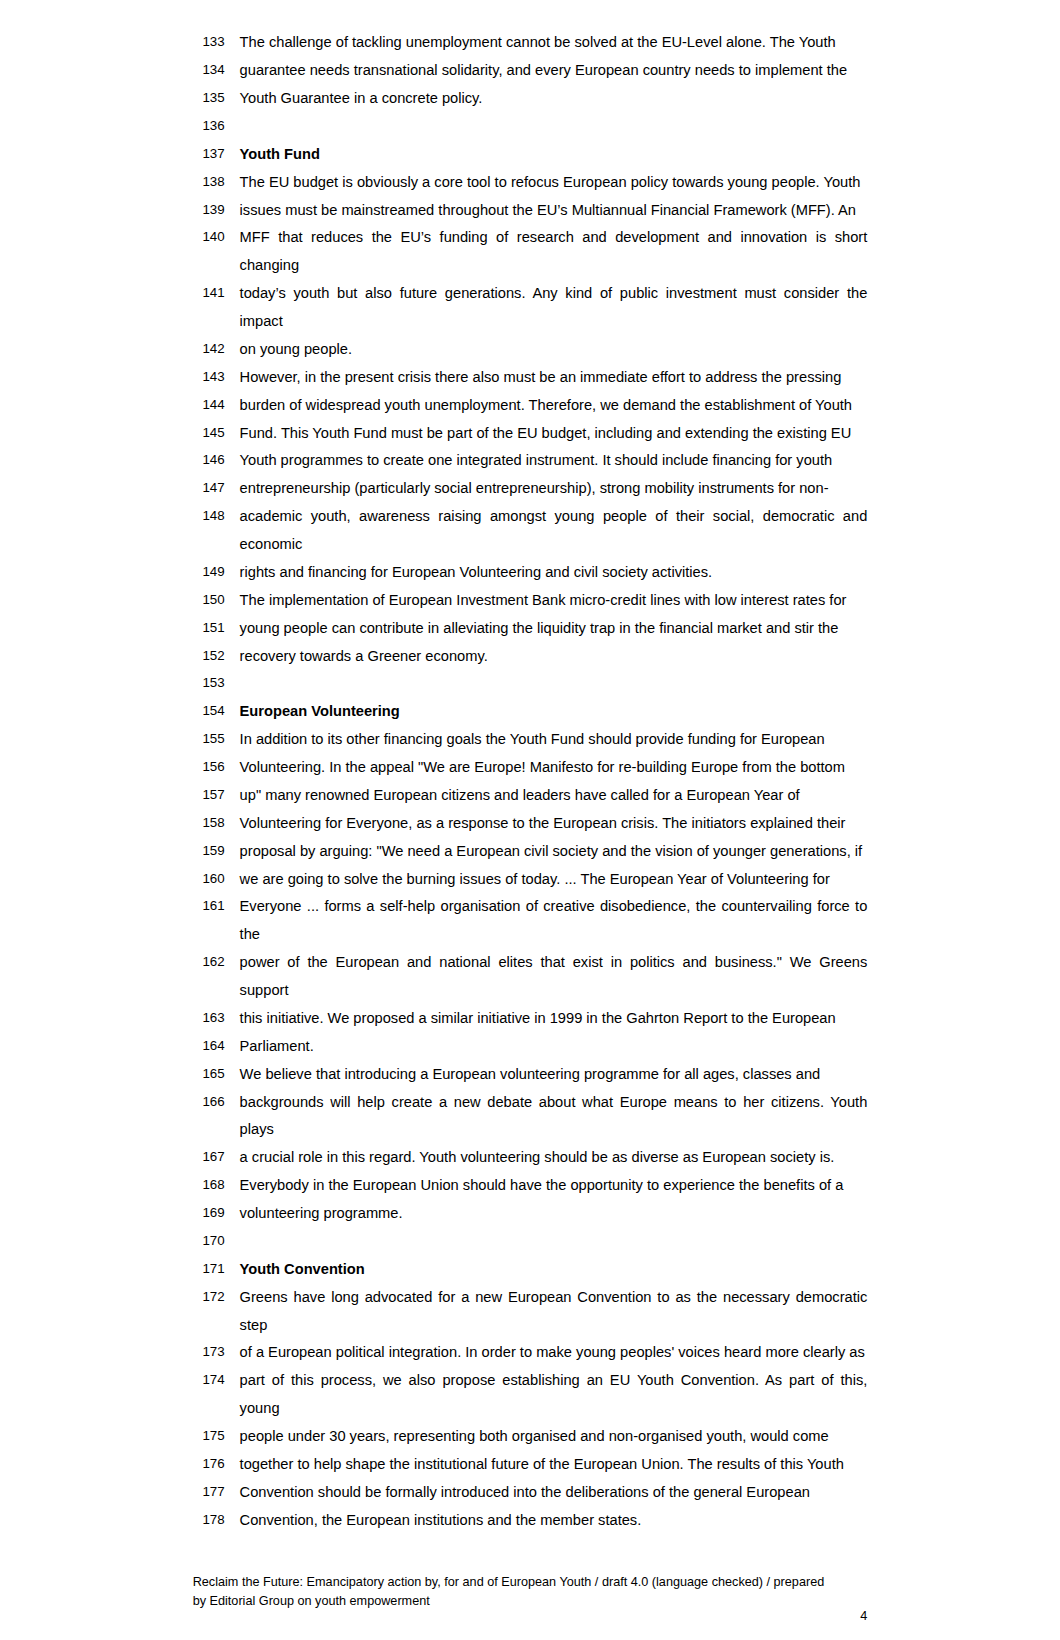133
The challenge of tackling unemployment cannot be solved at the EU-Level alone. The Youth
134
guarantee needs transnational solidarity, and every European country needs to implement the
135
Youth Guarantee in a concrete policy.
136
137
Youth Fund
138
The EU budget is obviously a core tool to refocus European policy towards young people. Youth
139
issues must be mainstreamed throughout the EU’s Multiannual Financial Framework (MFF). An
140
MFF that reduces the EU’s funding of research and development and innovation is short changing
141
today’s youth but also future generations. Any kind of public investment must consider the impact
142
on young people.
143
However, in the present crisis there also must be an immediate effort to address the pressing
144
burden of widespread youth unemployment. Therefore, we demand the establishment of Youth
145
Fund. This Youth Fund must be part of the EU budget, including and extending the existing EU
146
Youth programmes to create one integrated instrument. It should include financing for youth
147
entrepreneurship (particularly social entrepreneurship), strong mobility instruments for non-
148
academic youth, awareness raising amongst young people of their social, democratic and economic
149
rights and financing for European Volunteering and civil society activities.
150
The implementation of European Investment Bank micro-credit lines with low interest rates for
151
young people can contribute in alleviating the liquidity trap in the financial market and stir the
152
recovery towards a Greener economy.
153
154
European Volunteering
155
In addition to its other financing goals the Youth Fund should provide funding for European
156
Volunteering. In the appeal "We are Europe! Manifesto for re-building Europe from the bottom
157
up" many renowned European citizens and leaders have called for a European Year of
158
Volunteering for Everyone, as a response to the European crisis. The initiators explained their
159
proposal by arguing: "We need a European civil society and the vision of younger generations, if
160
we are going to solve the burning issues of today. ... The European Year of Volunteering for
161
Everyone ... forms a self-help organisation of creative disobedience, the countervailing force to the
162
power of the European and national elites that exist in politics and business." We Greens support
163
this initiative. We proposed a similar initiative in 1999 in the Gahrton Report to the European
164
Parliament.
165
We believe that introducing a European volunteering programme for all ages, classes and
166
backgrounds will help create a new debate about what Europe means to her citizens. Youth plays
167
a crucial role in this regard. Youth volunteering should be as diverse as European society is.
168
Everybody in the European Union should have the opportunity to experience the benefits of a
169
volunteering programme.
170
171
Youth Convention
172
Greens have long advocated for a new European Convention to as the necessary democratic step
173
of a European political integration. In order to make young peoples' voices heard more clearly as
174
part of this process, we also propose establishing an EU Youth Convention. As part of this, young
175
people under 30 years, representing both organised and non-organised youth, would come
176
together to help shape the institutional future of the European Union. The results of this Youth
177
Convention should be formally introduced into the deliberations of the general European
178
Convention, the European institutions and the member states.
Reclaim the Future: Emancipatory action by, for and of European Youth / draft 4.0 (language checked) / prepared
by Editorial Group on youth empowerment 4